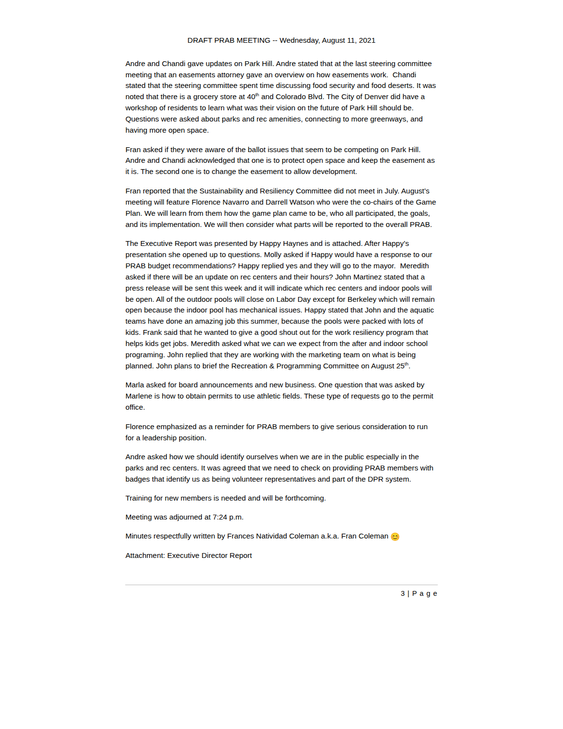DRAFT PRAB MEETING -- Wednesday, August 11, 2021
Andre and Chandi gave updates on Park Hill. Andre stated that at the last steering committee meeting that an easements attorney gave an overview on how easements work. Chandi stated that the steering committee spent time discussing food security and food deserts. It was noted that there is a grocery store at 40th and Colorado Blvd. The City of Denver did have a workshop of residents to learn what was their vision on the future of Park Hill should be. Questions were asked about parks and rec amenities, connecting to more greenways, and having more open space.
Fran asked if they were aware of the ballot issues that seem to be competing on Park Hill. Andre and Chandi acknowledged that one is to protect open space and keep the easement as it is. The second one is to change the easement to allow development.
Fran reported that the Sustainability and Resiliency Committee did not meet in July. August’s meeting will feature Florence Navarro and Darrell Watson who were the co-chairs of the Game Plan. We will learn from them how the game plan came to be, who all participated, the goals, and its implementation. We will then consider what parts will be reported to the overall PRAB.
The Executive Report was presented by Happy Haynes and is attached. After Happy’s presentation she opened up to questions. Molly asked if Happy would have a response to our PRAB budget recommendations? Happy replied yes and they will go to the mayor. Meredith asked if there will be an update on rec centers and their hours? John Martinez stated that a press release will be sent this week and it will indicate which rec centers and indoor pools will be open. All of the outdoor pools will close on Labor Day except for Berkeley which will remain open because the indoor pool has mechanical issues. Happy stated that John and the aquatic teams have done an amazing job this summer, because the pools were packed with lots of kids. Frank said that he wanted to give a good shout out for the work resiliency program that helps kids get jobs. Meredith asked what we can we expect from the after and indoor school programing. John replied that they are working with the marketing team on what is being planned. John plans to brief the Recreation & Programming Committee on August 25th.
Marla asked for board announcements and new business. One question that was asked by Marlene is how to obtain permits to use athletic fields. These type of requests go to the permit office.
Florence emphasized as a reminder for PRAB members to give serious consideration to run for a leadership position.
Andre asked how we should identify ourselves when we are in the public especially in the parks and rec centers. It was agreed that we need to check on providing PRAB members with badges that identify us as being volunteer representatives and part of the DPR system.
Training for new members is needed and will be forthcoming.
Meeting was adjourned at 7:24 p.m.
Minutes respectfully written by Frances Natividad Coleman a.k.a. Fran Coleman 😊
Attachment: Executive Director Report
3 | P a g e